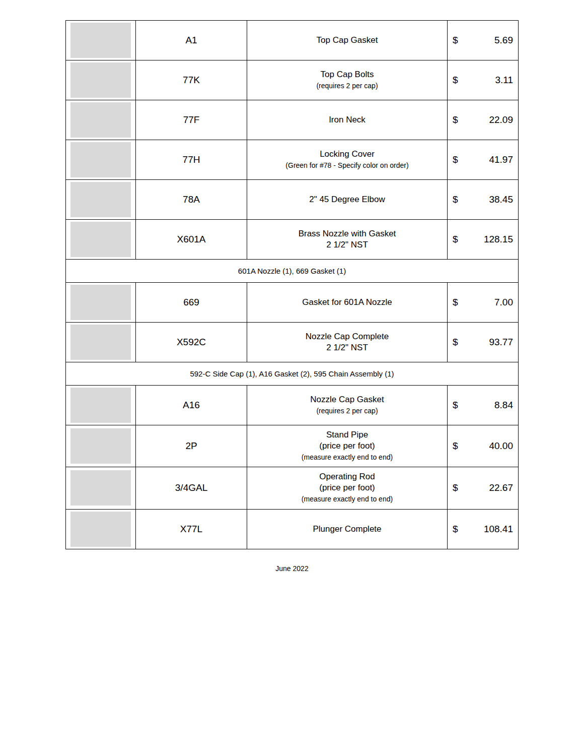| | A1 | Top Cap Gasket | $ 5.69 |
| | 77K | Top Cap Bolts (requires 2 per cap) | $ 3.11 |
| | 77F | Iron Neck | $ 22.09 |
| | 77H | Locking Cover (Green for #78 - Specify color on order) | $ 41.97 |
| | 78A | 2" 45 Degree Elbow | $ 38.45 |
| | X601A | Brass Nozzle with Gasket 2 1/2" NST | $ 128.15 |
| 601A Nozzle (1), 669 Gasket (1) |
| | 669 | Gasket for 601A Nozzle | $ 7.00 |
| | X592C | Nozzle Cap Complete 2 1/2" NST | $ 93.77 |
| 592-C Side Cap (1), A16 Gasket (2), 595 Chain Assembly (1) |
| | A16 | Nozzle Cap Gasket (requires 2 per cap) | $ 8.84 |
| | 2P | Stand Pipe (price per foot) (measure exactly end to end) | $ 40.00 |
| | 3/4GAL | Operating Rod (price per foot) (measure exactly end to end) | $ 22.67 |
| | X77L | Plunger Complete | $ 108.41 |
June 2022